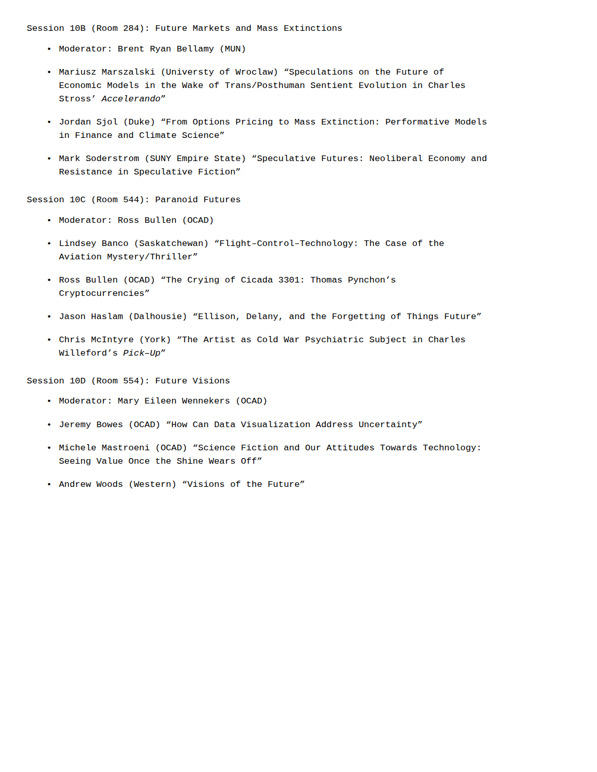Session 10B (Room 284): Future Markets and Mass Extinctions
Moderator: Brent Ryan Bellamy (MUN)
Mariusz Marszalski (Universty of Wroclaw) “Speculations on the Future of Economic Models in the Wake of Trans/Posthuman Sentient Evolution in Charles Stross’ Accelerando”
Jordan Sjol (Duke) “From Options Pricing to Mass Extinction: Performative Models in Finance and Climate Science”
Mark Soderstrom (SUNY Empire State) “Speculative Futures: Neoliberal Economy and Resistance in Speculative Fiction”
Session 10C (Room 544): Paranoid Futures
Moderator: Ross Bullen (OCAD)
Lindsey Banco (Saskatchewan) “Flight–Control–Technology: The Case of the Aviation Mystery/Thriller”
Ross Bullen (OCAD) “The Crying of Cicada 3301: Thomas Pynchon’s Cryptocurrencies”
Jason Haslam (Dalhousie) “Ellison, Delany, and the Forgetting of Things Future”
Chris McIntyre (York) “The Artist as Cold War Psychiatric Subject in Charles Willeford’s Pick–Up”
Session 10D (Room 554): Future Visions
Moderator: Mary Eileen Wennekers (OCAD)
Jeremy Bowes (OCAD) “How Can Data Visualization Address Uncertainty”
Michele Mastroeni (OCAD) “Science Fiction and Our Attitudes Towards Technology: Seeing Value Once the Shine Wears Off”
Andrew Woods (Western) “Visions of the Future”